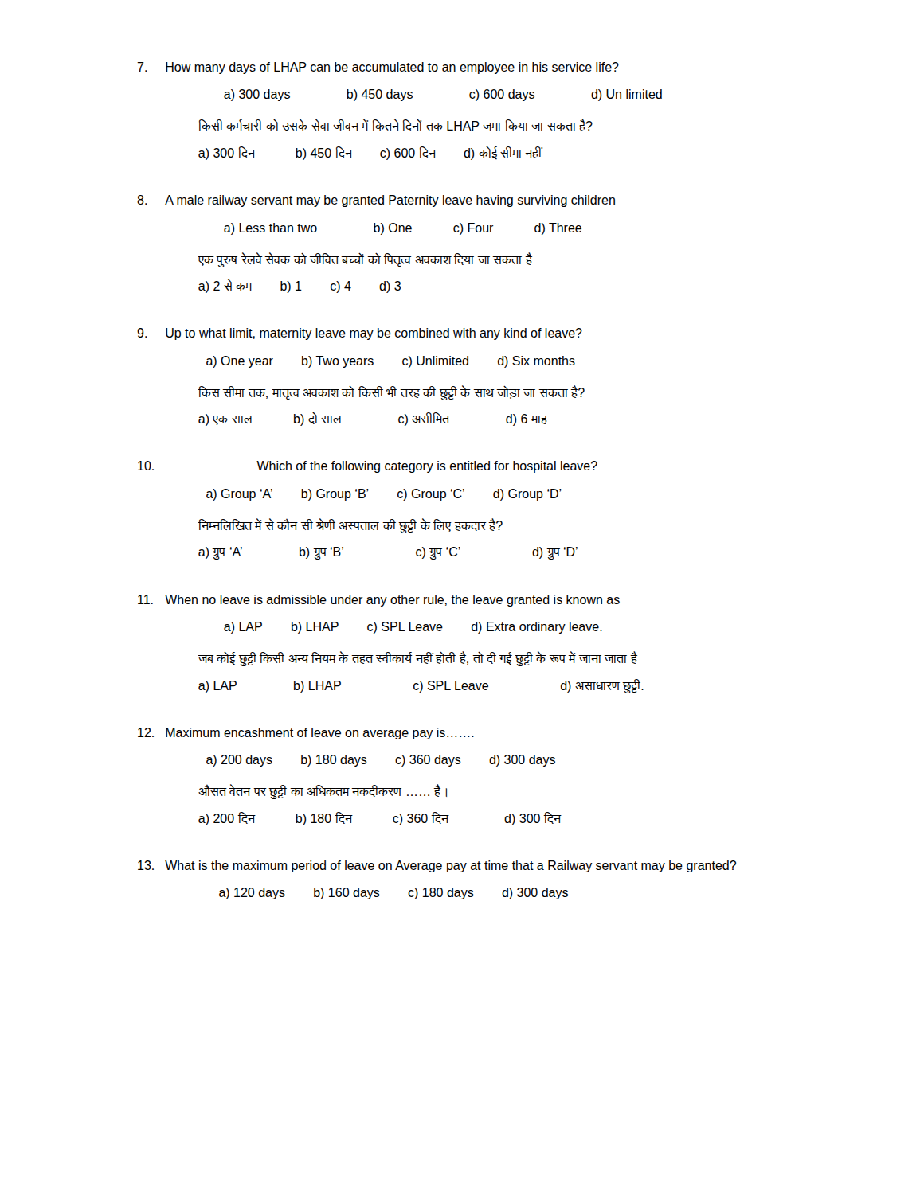How many days of LHAP can be accumulated to an employee in his service life?
a) 300 days b) 450 days c) 600 days d) Un limited
किसी कर्मचारी को उसके सेवा जीवन में कितने दिनों तक LHAP जमा किया जा सकता है?
a) 300 दिन b) 450 दिन c) 600 दिन d) कोई सीमा नहीं
A male railway servant may be granted Paternity leave having surviving children
a) Less than two b) One c) Four d) Three
एक पुरुष रेलवे सेवक को जीवित बच्चों को पितृत्व अवकाश दिया जा सकता है
a) 2 से कम b) 1 c) 4 d) 3
Up to what limit, maternity leave may be combined with any kind of leave?
a) One year b) Two years c) Unlimited d) Six months
किस सीमा तक, मातृत्व अवकाश को किसी भी तरह की छुट्टी के साथ जोड़ा जा सकता है?
a) एक साल b) दो साल c) असीमित d) 6 माह
Which of the following category is entitled for hospital leave?
a) Group ‘A’b) Group ‘B’c) Group ‘C’d) Group ‘D’
निम्नलिखित में से कौन सी श्रेणी अस्पताल की छुट्टी के लिए हकदार है?
a) ग्रुप ‘A’b) ग्रुप ‘B’c) ग्रुप ‘C’d) ग्रुप ‘D’
When no leave is admissible under any other rule, the leave granted is known as
a) LAP b) LHAP c) SPL Leave d) Extra ordinary leave.
जब कोई छुट्टी किसी अन्य नियम के तहत स्वीकार्य नहीं होती है, तो दी गई छुट्टी के रूप में जाना जाता है
a) LAP b) LHAP c) SPL Leave d) असाधारण छुट्टी.
Maximum encashment of leave on average pay is…….
a) 200 days b) 180 days c) 360 days d) 300 days
औसत वेतन पर छुट्टी का अधिकतम नकदीकरण …… है।
a) 200 दिन b) 180 दिन c) 360 दिन d) 300 दिन
What is the maximum period of leave on Average pay at time that a Railway servant may be granted?
a) 120 days b) 160 days c) 180 days d) 300 days